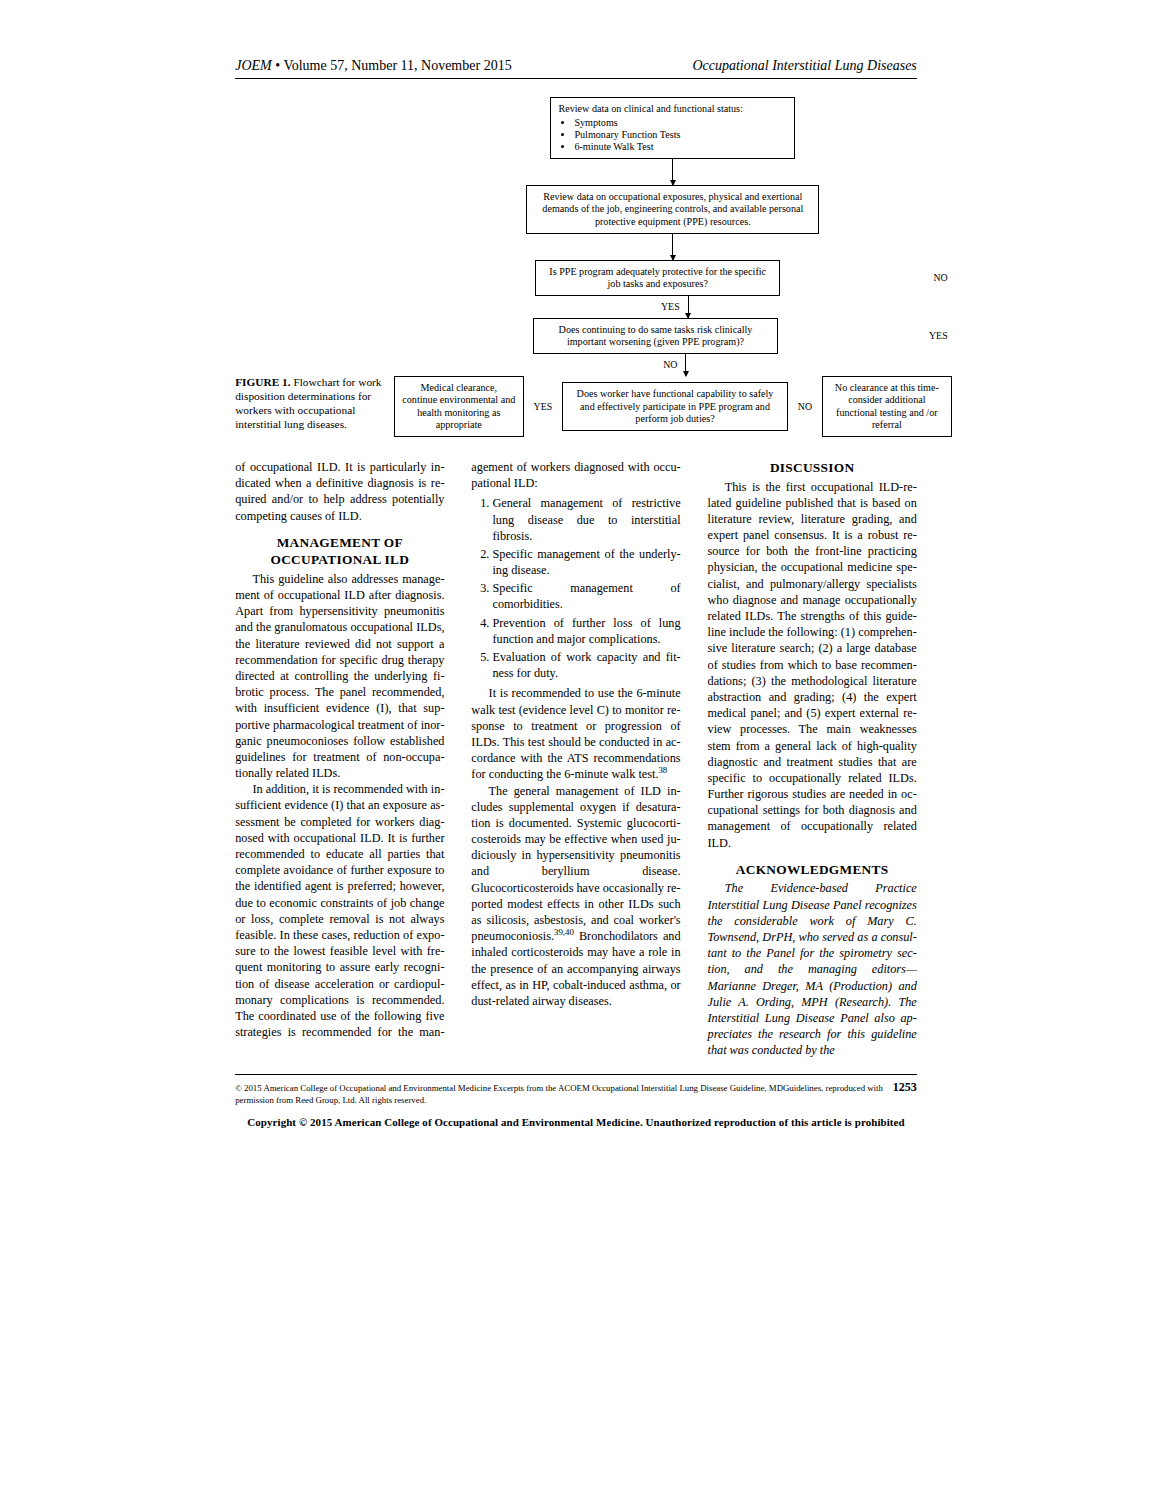JOEM • Volume 57, Number 11, November 2015
Occupational Interstitial Lung Diseases
FIGURE 1. Flowchart for work disposition determinations for workers with occupational interstitial lung diseases.
Review data on clinical and functional status:
Symptoms
Pulmonary Function Tests
6-minute Walk Test
Review data on occupational exposures, physical and exertional demands of the job, engineering controls, and available personal protective equipment (PPE) resources.
Is PPE program adequately protective for the specific job tasks and exposures?
NO
YES
Does continuing to do same tasks risk clinically important worsening (given PPE program)?
YES
NO
Medical clearance, continue environmental and health monitoring as appropriate
YES
Does worker have functional capability to safely and effectively participate in PPE program and perform job duties?
NO
No clearance at this time-consider additional functional testing and /or referral
of occupational ILD. It is particularly indicated when a definitive diagnosis is required and/or to help address potentially competing causes of ILD.
MANAGEMENT OF OCCUPATIONAL ILD
This guideline also addresses management of occupational ILD after diagnosis. Apart from hypersensitivity pneumonitis and the granulomatous occupational ILDs, the literature reviewed did not support a recommendation for specific drug therapy directed at controlling the underlying fibrotic process. The panel recommended, with insufficient evidence (I), that supportive pharmacological treatment of inorganic pneumoconioses follow established guidelines for treatment of non-occupationally related ILDs.
In addition, it is recommended with insufficient evidence (I) that an exposure assessment be completed for workers diagnosed with occupational ILD. It is further recommended to educate all parties that complete avoidance of further exposure to the identified agent is preferred; however, due to economic constraints of job change or loss, complete removal is not always feasible. In these cases, reduction of exposure to the lowest feasible level with frequent monitoring to assure early recognition of disease acceleration or cardiopulmonary complications is recommended. The coordinated use of the following five strategies is recommended for the management of workers diagnosed with occupational ILD:
General management of restrictive lung disease due to interstitial fibrosis.
Specific management of the underlying disease.
Specific management of comorbidities.
Prevention of further loss of lung function and major complications.
Evaluation of work capacity and fitness for duty.
It is recommended to use the 6-minute walk test (evidence level C) to monitor response to treatment or progression of ILDs. This test should be conducted in accordance with the ATS recommendations for conducting the 6-minute walk test.38
The general management of ILD includes supplemental oxygen if desaturation is documented. Systemic glucocorticosteroids may be effective when used judiciously in hypersensitivity pneumonitis and beryllium disease. Glucocorticosteroids have occasionally reported modest effects in other ILDs such as silicosis, asbestosis, and coal worker's pneumoconiosis.39,40 Bronchodilators and inhaled corticosteroids may have a role in the presence of an accompanying airways effect, as in HP, cobalt-induced asthma, or dust-related airway diseases.
DISCUSSION
This is the first occupational ILD-related guideline published that is based on literature review, literature grading, and expert panel consensus. It is a robust resource for both the front-line practicing physician, the occupational medicine specialist, and pulmonary/allergy specialists who diagnose and manage occupationally related ILDs. The strengths of this guideline include the following: (1) comprehensive literature search; (2) a large database of studies from which to base recommendations; (3) the methodological literature abstraction and grading; (4) the expert medical panel; and (5) expert external review processes. The main weaknesses stem from a general lack of high-quality diagnostic and treatment studies that are specific to occupationally related ILDs. Further rigorous studies are needed in occupational settings for both diagnosis and management of occupationally related ILD.
ACKNOWLEDGMENTS
The Evidence-based Practice Interstitial Lung Disease Panel recognizes the considerable work of Mary C. Townsend, DrPH, who served as a consultant to the Panel for the spirometry section, and the managing editors—Marianne Dreger, MA (Production) and Julie A. Ording, MPH (Research). The Interstitial Lung Disease Panel also appreciates the research for this guideline that was conducted by the
© 2015 American College of Occupational and Environmental Medicine Excerpts from the ACOEM Occupational Interstitial Lung Disease Guideline, MDGuidelines, reproduced with permission from Reed Group, Ltd. All rights reserved.
1253
Copyright © 2015 American College of Occupational and Environmental Medicine. Unauthorized reproduction of this article is prohibited